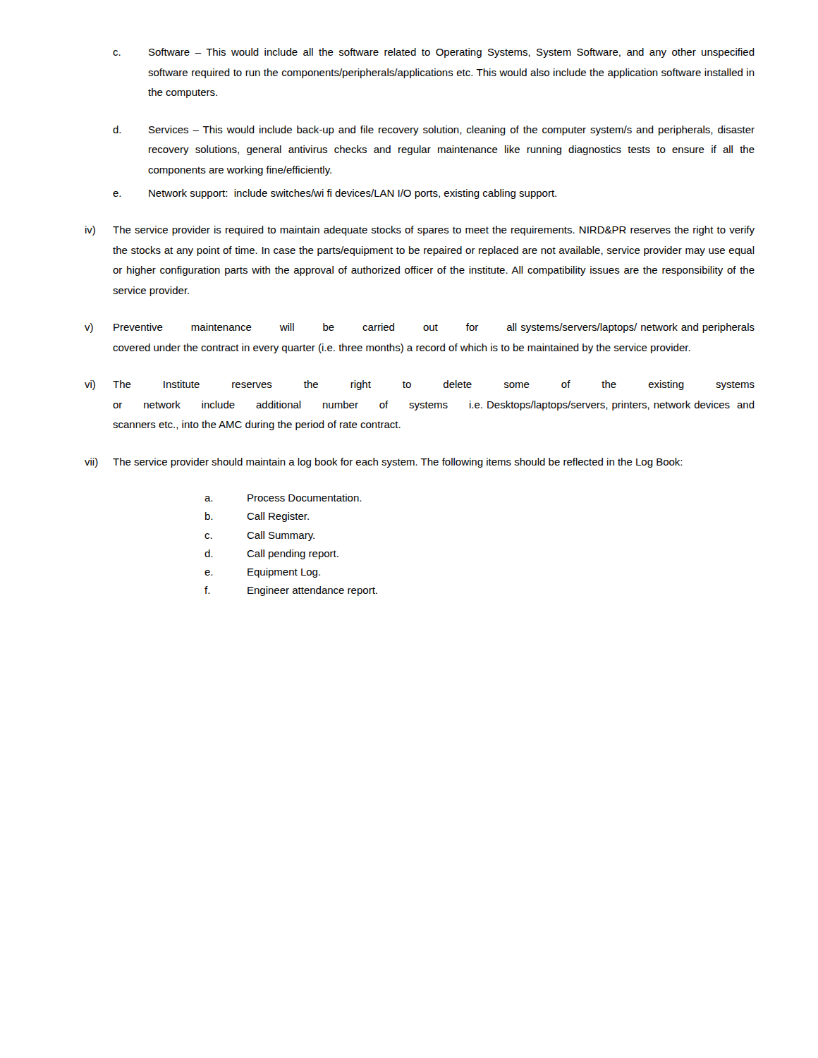c.
Software – This would include all the software related to Operating Systems, System Software, and any other unspecified software required to run the components/peripherals/applications etc. This would also include the application software installed in the computers.
d.
Services – This would include back-up and file recovery solution, cleaning of the computer system/s and peripherals, disaster recovery solutions, general antivirus checks and regular maintenance like running diagnostics tests to ensure if all the components are working fine/efficiently.
e.
Network support: include switches/wi fi devices/LAN I/O ports, existing cabling support.
iv)
The service provider is required to maintain adequate stocks of spares to meet the requirements. NIRD&PR reserves the right to verify the stocks at any point of time. In case the parts/equipment to be repaired or replaced are not available, service provider may use equal or higher configuration parts with the approval of authorized officer of the institute. All compatibility issues are the responsibility of the service provider.
v)
Preventive maintenance will be carried out for all systems/servers/laptops/ network and peripherals covered under the contract in every quarter (i.e. three months) a record of which is to be maintained by the service provider.
vi)
The Institute reserves the right to delete some of the existing systems or network include additional number of systems i.e. Desktops/laptops/servers, printers, network devices and scanners etc., into the AMC during the period of rate contract.
vii)
The service provider should maintain a log book for each system. The following items should be reflected in the Log Book:
a.
Process Documentation.
b.
Call Register.
c.
Call Summary.
d.
Call pending report.
e.
Equipment Log.
f.
Engineer attendance report.